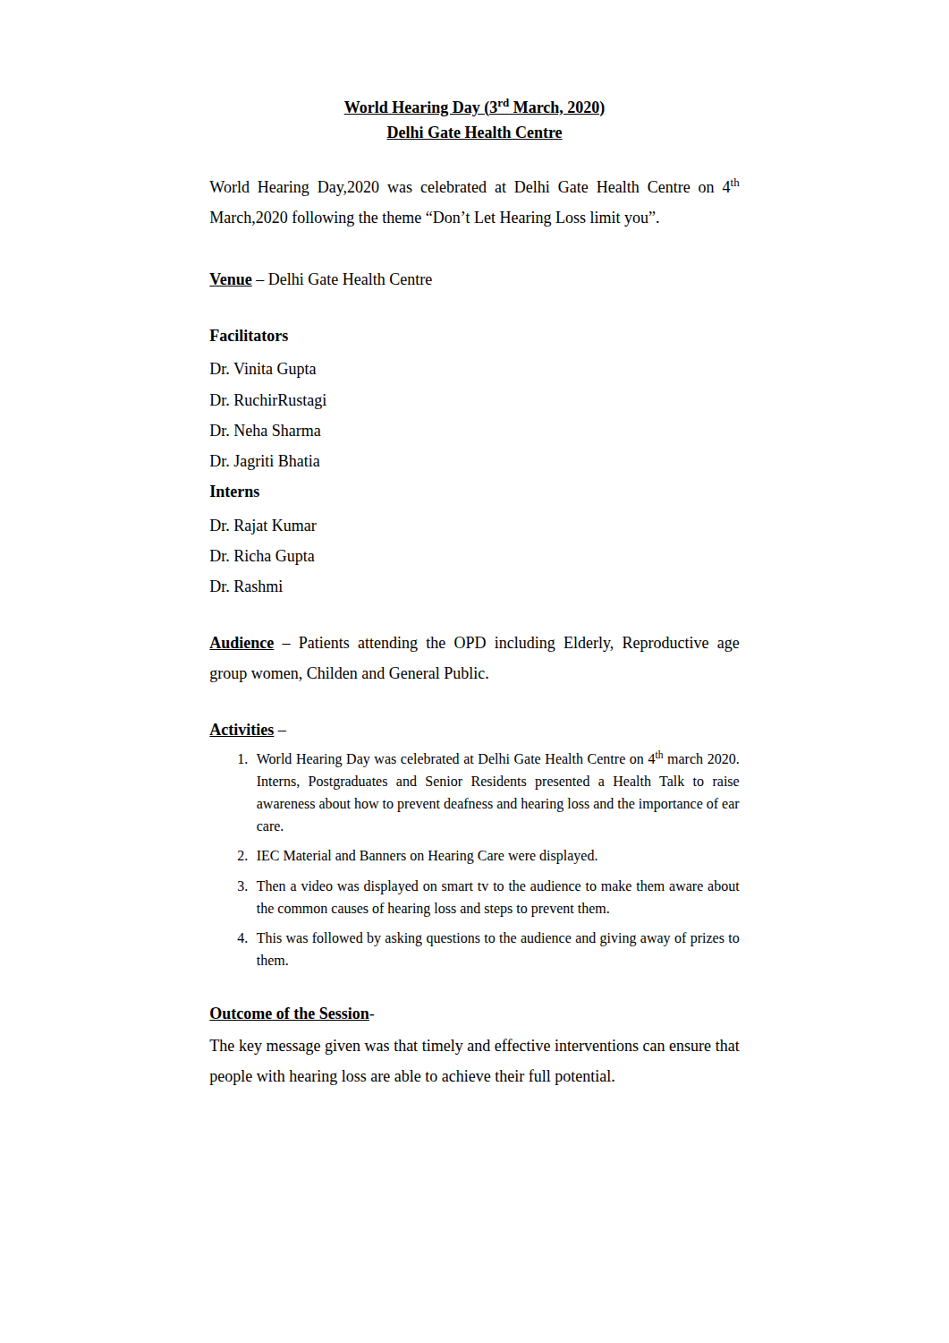World Hearing Day (3rd March, 2020)
Delhi Gate Health Centre
World Hearing Day,2020 was celebrated at Delhi Gate Health Centre on 4th March,2020 following the theme “Don’t Let Hearing Loss limit you”.
Venue – Delhi Gate Health Centre
Facilitators
Dr. Vinita Gupta
Dr. RuchirRustagi
Dr. Neha Sharma
Dr. Jagriti Bhatia
Interns
Dr. Rajat Kumar
Dr. Richa Gupta
Dr. Rashmi
Audience – Patients attending the OPD including Elderly, Reproductive age group women, Childen and General Public.
Activities –
World Hearing Day was celebrated at Delhi Gate Health Centre on 4th march 2020. Interns, Postgraduates and Senior Residents presented a Health Talk to raise awareness about how to prevent deafness and hearing loss and the importance of ear care.
IEC Material and Banners on Hearing Care were displayed.
Then a video was displayed on smart tv to the audience to make them aware about the common causes of hearing loss and steps to prevent them.
This was followed by asking questions to the audience and giving away of prizes to them.
Outcome of the Session-
The key message given was that timely and effective interventions can ensure that people with hearing loss are able to achieve their full potential.